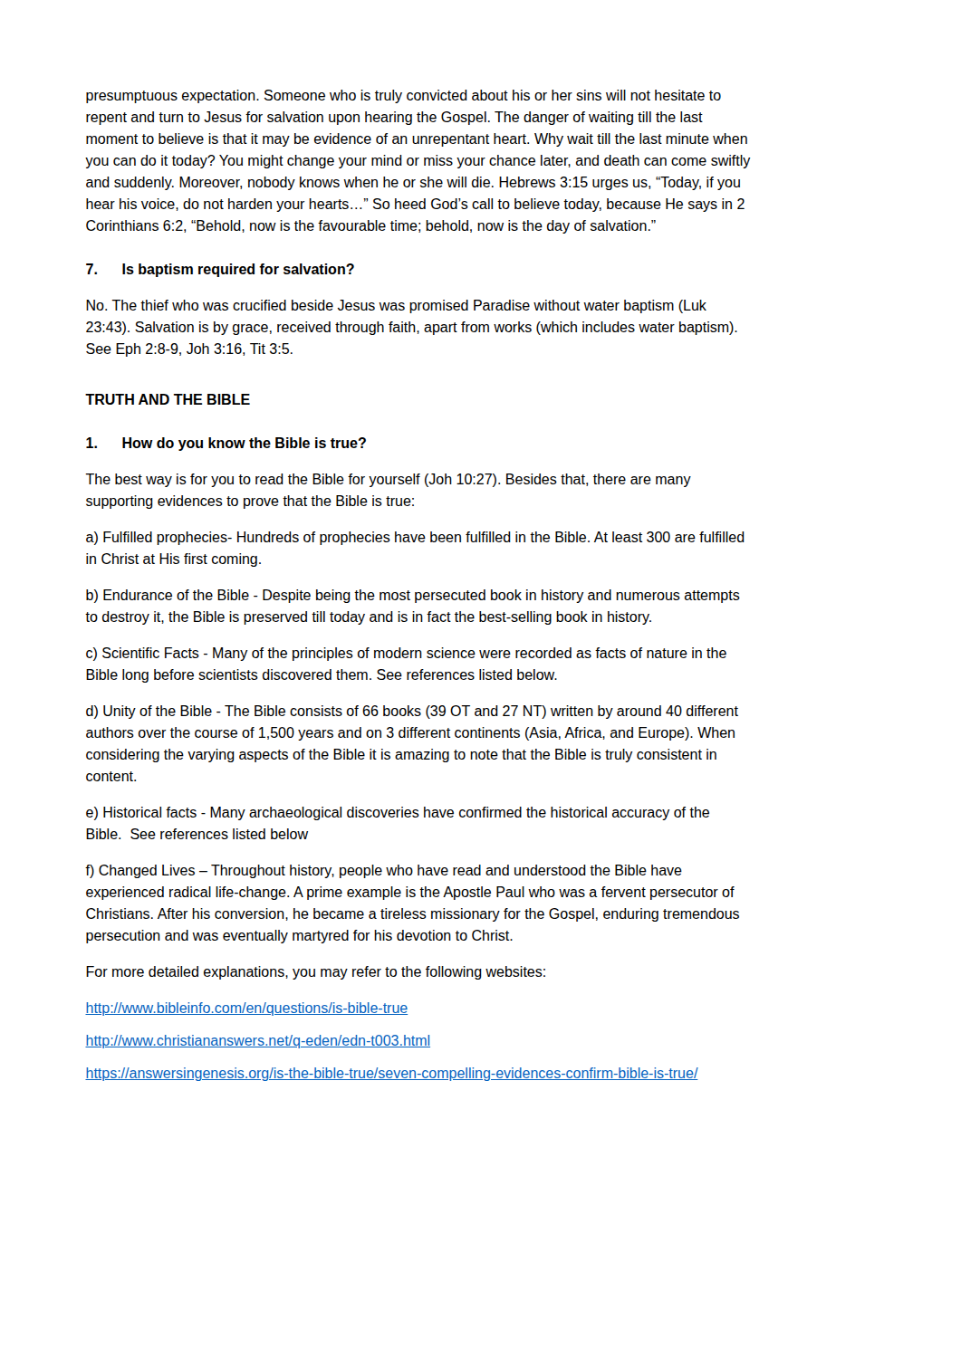presumptuous expectation. Someone who is truly convicted about his or her sins will not hesitate to repent and turn to Jesus for salvation upon hearing the Gospel. The danger of waiting till the last moment to believe is that it may be evidence of an unrepentant heart. Why wait till the last minute when you can do it today? You might change your mind or miss your chance later, and death can come swiftly and suddenly. Moreover, nobody knows when he or she will die. Hebrews 3:15 urges us, “Today, if you hear his voice, do not harden your hearts…” So heed God’s call to believe today, because He says in 2 Corinthians 6:2, “Behold, now is the favourable time; behold, now is the day of salvation.”
7. Is baptism required for salvation?
No. The thief who was crucified beside Jesus was promised Paradise without water baptism (Luk 23:43). Salvation is by grace, received through faith, apart from works (which includes water baptism). See Eph 2:8-9, Joh 3:16, Tit 3:5.
TRUTH AND THE BIBLE
1. How do you know the Bible is true?
The best way is for you to read the Bible for yourself (Joh 10:27). Besides that, there are many supporting evidences to prove that the Bible is true:
a) Fulfilled prophecies- Hundreds of prophecies have been fulfilled in the Bible. At least 300 are fulfilled in Christ at His first coming.
b) Endurance of the Bible - Despite being the most persecuted book in history and numerous attempts to destroy it, the Bible is preserved till today and is in fact the best-selling book in history.
c) Scientific Facts - Many of the principles of modern science were recorded as facts of nature in the Bible long before scientists discovered them. See references listed below.
d) Unity of the Bible - The Bible consists of 66 books (39 OT and 27 NT) written by around 40 different authors over the course of 1,500 years and on 3 different continents (Asia, Africa, and Europe). When considering the varying aspects of the Bible it is amazing to note that the Bible is truly consistent in content.
e) Historical facts - Many archaeological discoveries have confirmed the historical accuracy of the Bible. See references listed below
f) Changed Lives – Throughout history, people who have read and understood the Bible have experienced radical life-change. A prime example is the Apostle Paul who was a fervent persecutor of Christians. After his conversion, he became a tireless missionary for the Gospel, enduring tremendous persecution and was eventually martyred for his devotion to Christ.
For more detailed explanations, you may refer to the following websites:
http://www.bibleinfo.com/en/questions/is-bible-true
http://www.christiananswers.net/q-eden/edn-t003.html
https://answersingenesis.org/is-the-bible-true/seven-compelling-evidences-confirm-bible-is-true/